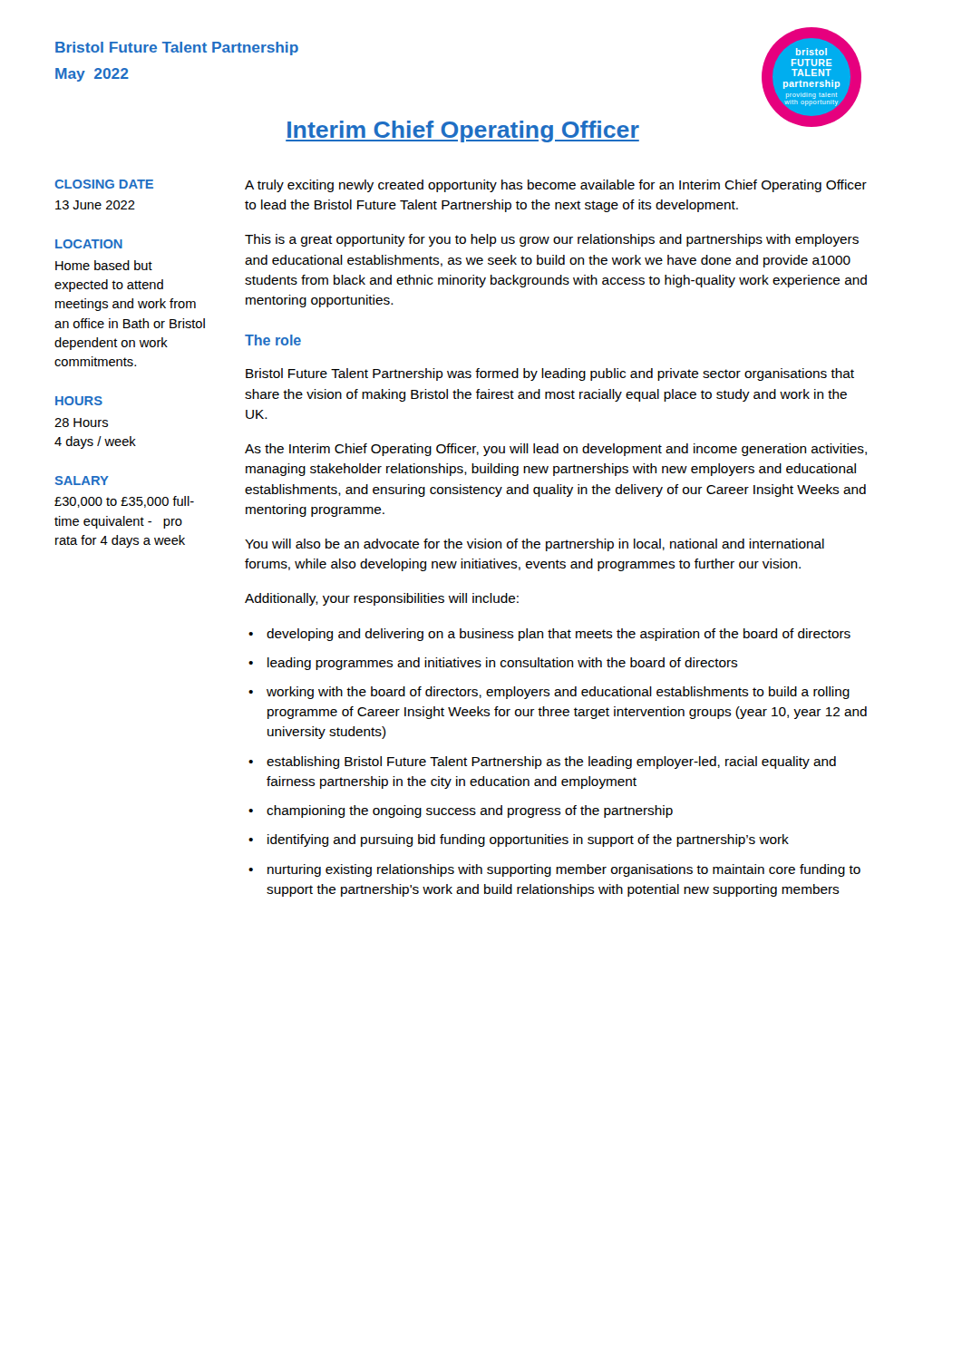Bristol Future Talent Partnership
May 2022
bristol
FUTURE
TALENT
partnership
providing talent
with opportunity
Interim Chief Operating Officer
Closing date
13 June 2022
Location
Home based but expected to attend meetings and work from an office in Bath or Bristol dependent on work commitments.
Hours
28 Hours
4 days / week
Salary
£30,000 to £35,000 full-time equivalent - pro rata for 4 days a week
A truly exciting newly created opportunity has become available for an Interim Chief Operating Officer to lead the Bristol Future Talent Partnership to the next stage of its development.
This is a great opportunity for you to help us grow our relationships and partnerships with employers and educational establishments, as we seek to build on the work we have done and provide a1000 students from black and ethnic minority backgrounds with access to high-quality work experience and mentoring opportunities.
The role
Bristol Future Talent Partnership was formed by leading public and private sector organisations that share the vision of making Bristol the fairest and most racially equal place to study and work in the UK.
As the Interim Chief Operating Officer, you will lead on development and income generation activities, managing stakeholder relationships, building new partnerships with new employers and educational establishments, and ensuring consistency and quality in the delivery of our Career Insight Weeks and mentoring programme.
You will also be an advocate for the vision of the partnership in local, national and international forums, while also developing new initiatives, events and programmes to further our vision.
Additionally, your responsibilities will include:
developing and delivering on a business plan that meets the aspiration of the board of directors
leading programmes and initiatives in consultation with the board of directors
working with the board of directors, employers and educational establishments to build a rolling programme of Career Insight Weeks for our three target intervention groups (year 10, year 12 and university students)
establishing Bristol Future Talent Partnership as the leading employer-led, racial equality and fairness partnership in the city in education and employment
championing the ongoing success and progress of the partnership
identifying and pursuing bid funding opportunities in support of the partnership’s work
nurturing existing relationships with supporting member organisations to maintain core funding to support the partnership's work and build relationships with potential new supporting members